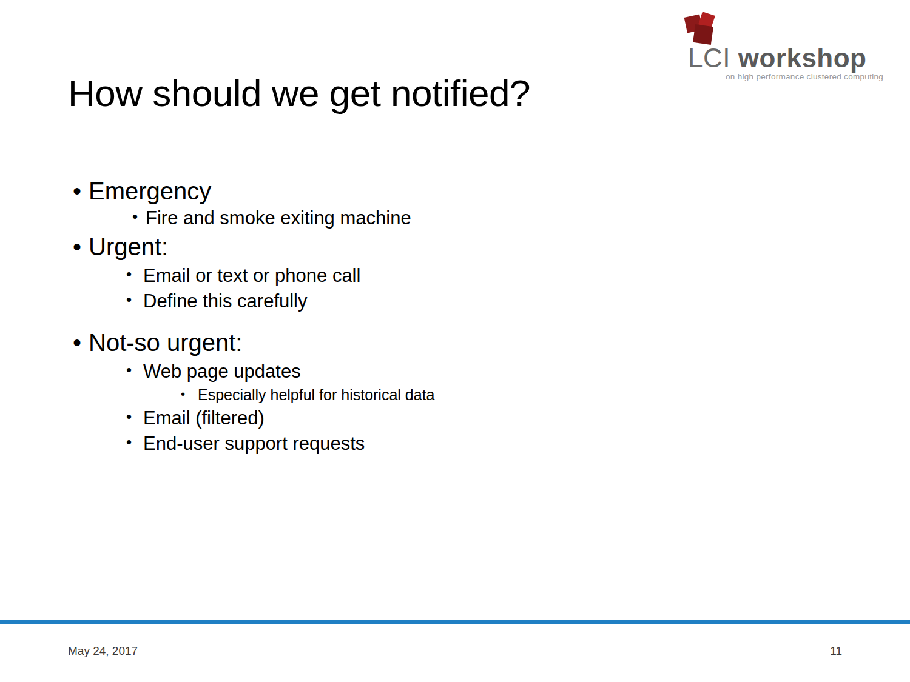LCI workshop on high performance clustered computing
How should we get notified?
Emergency
Fire and smoke exiting machine
Urgent:
Email or text or phone call
Define this carefully
Not-so urgent:
Web page updates
Especially helpful for historical data
Email (filtered)
End-user support requests
May 24, 2017 11